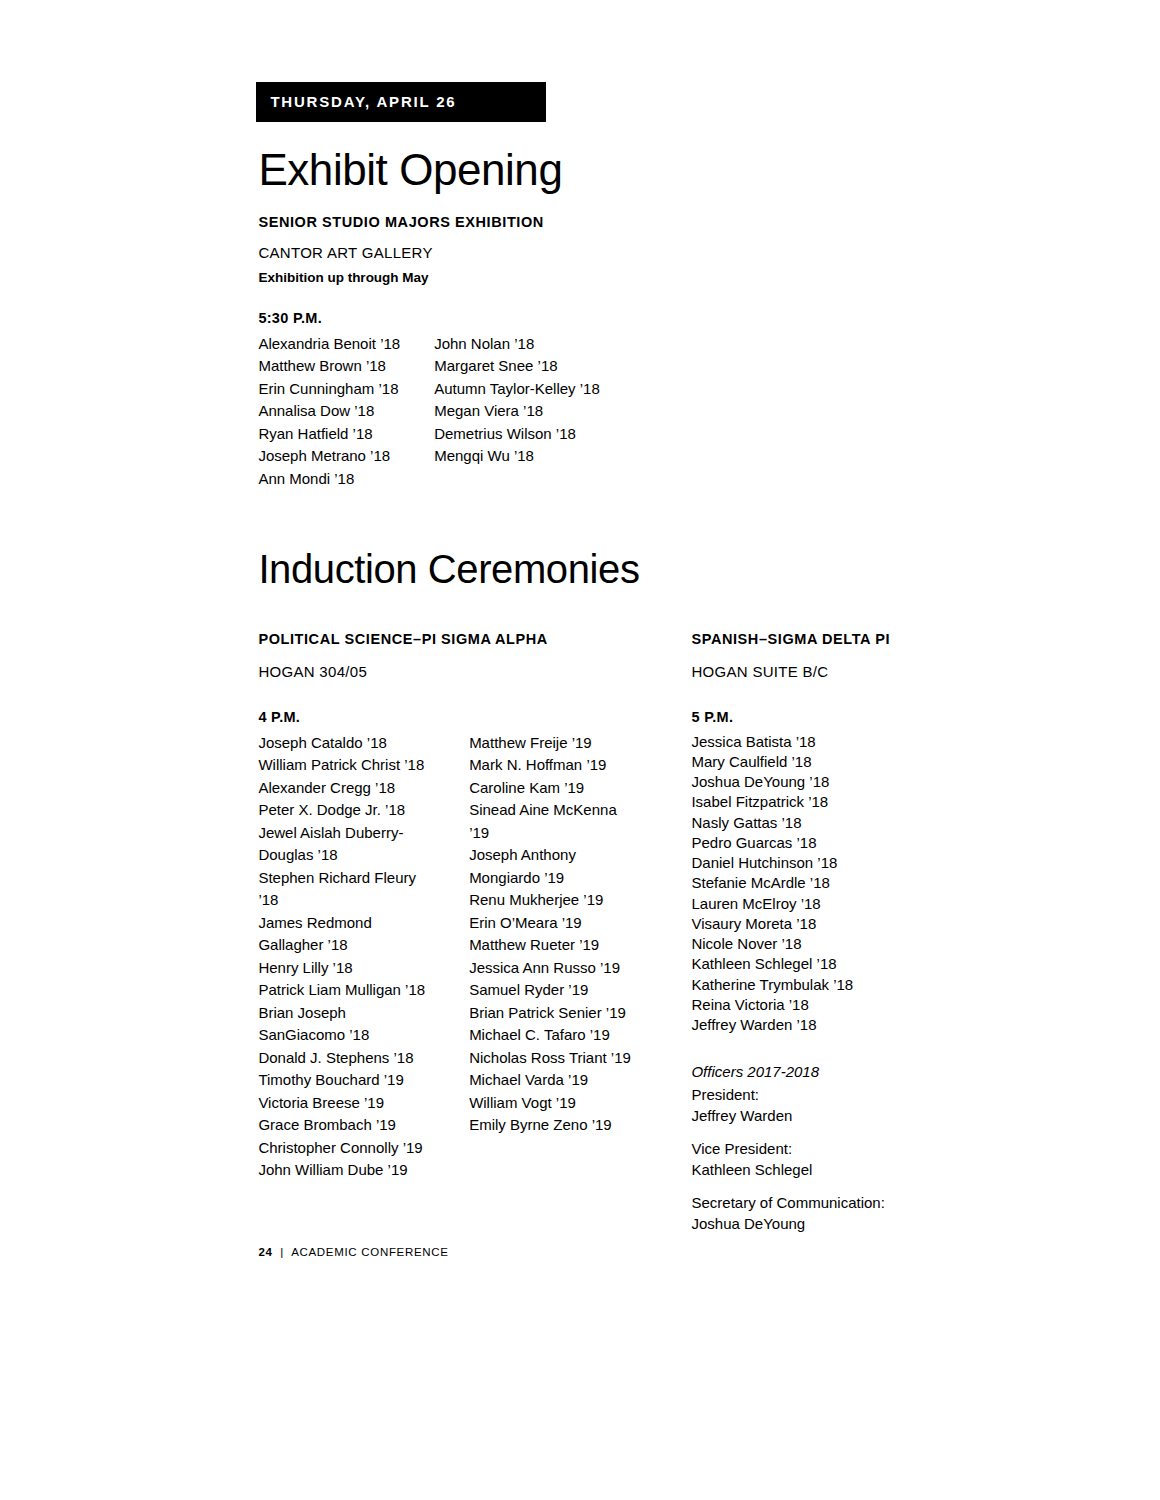THURSDAY, APRIL 26
Exhibit Opening
SENIOR STUDIO MAJORS EXHIBITION
CANTOR ART GALLERY
Exhibition up through May
5:30 P.M.
Alexandria Benoit ’18
Matthew Brown ’18
Erin Cunningham ’18
Annalisa Dow ’18
Ryan Hatfield ’18
Joseph Metrano ’18
Ann Mondi ’18
John Nolan ’18
Margaret Snee ’18
Autumn Taylor-Kelley ’18
Megan Viera ’18
Demetrius Wilson ’18
Mengqi Wu ’18
Induction Ceremonies
POLITICAL SCIENCE–PI SIGMA ALPHA
HOGAN 304/05
4 P.M.
Joseph Cataldo ’18
William Patrick Christ ’18
Alexander Cregg ’18
Peter X. Dodge Jr. ’18
Jewel Aislah Duberry-Douglas ’18
Stephen Richard Fleury ’18
James Redmond Gallagher ’18
Henry Lilly ’18
Patrick Liam Mulligan ’18
Brian Joseph SanGiacomo ’18
Donald J. Stephens ’18
Timothy Bouchard ’19
Victoria Breese ’19
Grace Brombach ’19
Christopher Connolly ’19
John William Dube ’19
Matthew Freije ’19
Mark N. Hoffman ’19
Caroline Kam ’19
Sinead Aine McKenna ’19
Joseph Anthony Mongiardo ’19
Renu Mukherjee ’19
Erin O’Meara ’19
Matthew Rueter ’19
Jessica Ann Russo ’19
Samuel Ryder ’19
Brian Patrick Senier ’19
Michael C. Tafaro ’19
Nicholas Ross Triant ’19
Michael Varda ’19
William Vogt ’19
Emily Byrne Zeno ’19
SPANISH–SIGMA DELTA PI
HOGAN SUITE B/C
5 P.M.
Jessica Batista ’18
Mary Caulfield ’18
Joshua DeYoung ’18
Isabel Fitzpatrick ’18
Nasly Gattas ’18
Pedro Guarcas ’18
Daniel Hutchinson ’18
Stefanie McArdle ’18
Lauren McElroy ’18
Visaury Moreta ’18
Nicole Nover ’18
Kathleen Schlegel ’18
Katherine Trymbulak ’18
Reina Victoria ’18
Jeffrey Warden ’18
Officers 2017-2018
President:
Jeffrey Warden
Vice President:
Kathleen Schlegel
Secretary of Communication:
Joshua DeYoung
24 | ACADEMIC CONFERENCE